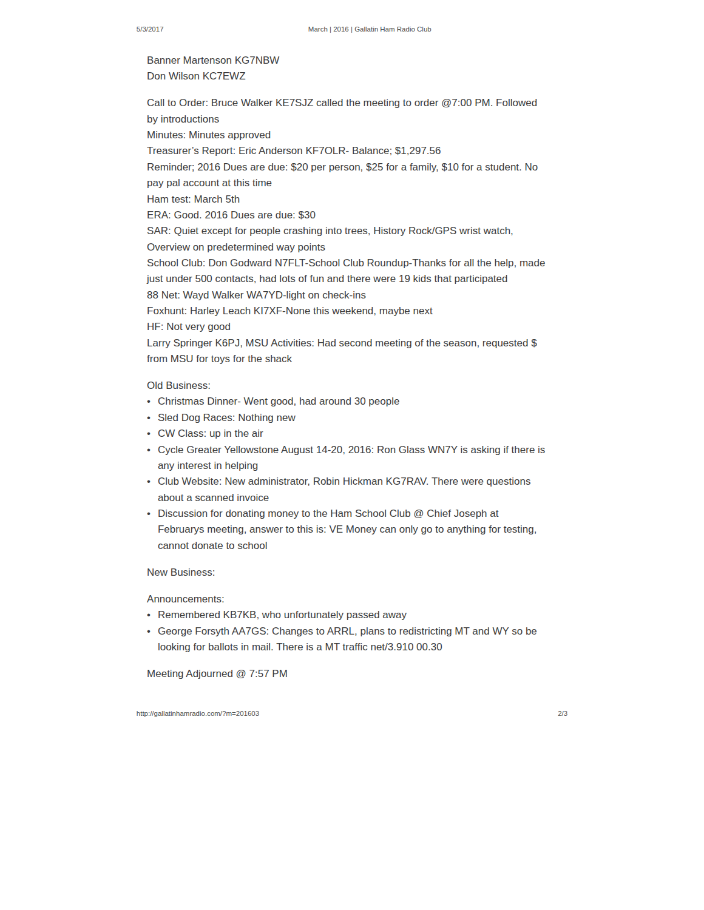5/3/2017
March | 2016 | Gallatin Ham Radio Club
Banner Martenson KG7NBW
Don Wilson KC7EWZ
Call to Order: Bruce Walker KE7SJZ called the meeting to order @7:00 PM. Followed by introductions
Minutes: Minutes approved
Treasurer’s Report: Eric Anderson KF7OLR- Balance; $1,297.56
Reminder; 2016 Dues are due: $20 per person, $25 for a family, $10 for a student. No pay pal account at this time
Ham test: March 5th
ERA: Good. 2016 Dues are due: $30
SAR: Quiet except for people crashing into trees, History Rock/GPS wrist watch, Overview on predetermined way points
School Club: Don Godward N7FLT-School Club Roundup-Thanks for all the help, made just under 500 contacts, had lots of fun and there were 19 kids that participated
88 Net: Wayd Walker WA7YD-light on check-ins
Foxhunt: Harley Leach KI7XF-None this weekend, maybe next
HF: Not very good
Larry Springer K6PJ, MSU Activities: Had second meeting of the season, requested $ from MSU for toys for the shack
Old Business:
•Christmas Dinner- Went good, had around 30 people
•Sled Dog Races: Nothing new
•CW Class: up in the air
•Cycle Greater Yellowstone August 14-20, 2016: Ron Glass WN7Y is asking if there is any interest in helping
•Club Website: New administrator, Robin Hickman KG7RAV. There were questions about a scanned invoice
•Discussion for donating money to the Ham School Club @ Chief Joseph at Februarys meeting, answer to this is: VE Money can only go to anything for testing, cannot donate to school
New Business:
Announcements:
•Remembered KB7KB, who unfortunately passed away
•George Forsyth AA7GS: Changes to ARRL, plans to redistricting MT and WY so be looking for ballots in mail. There is a MT traffic net/3.910 00.30
Meeting Adjourned @ 7:57 PM
http://gallatinhamradio.com/?m=201603
2/3